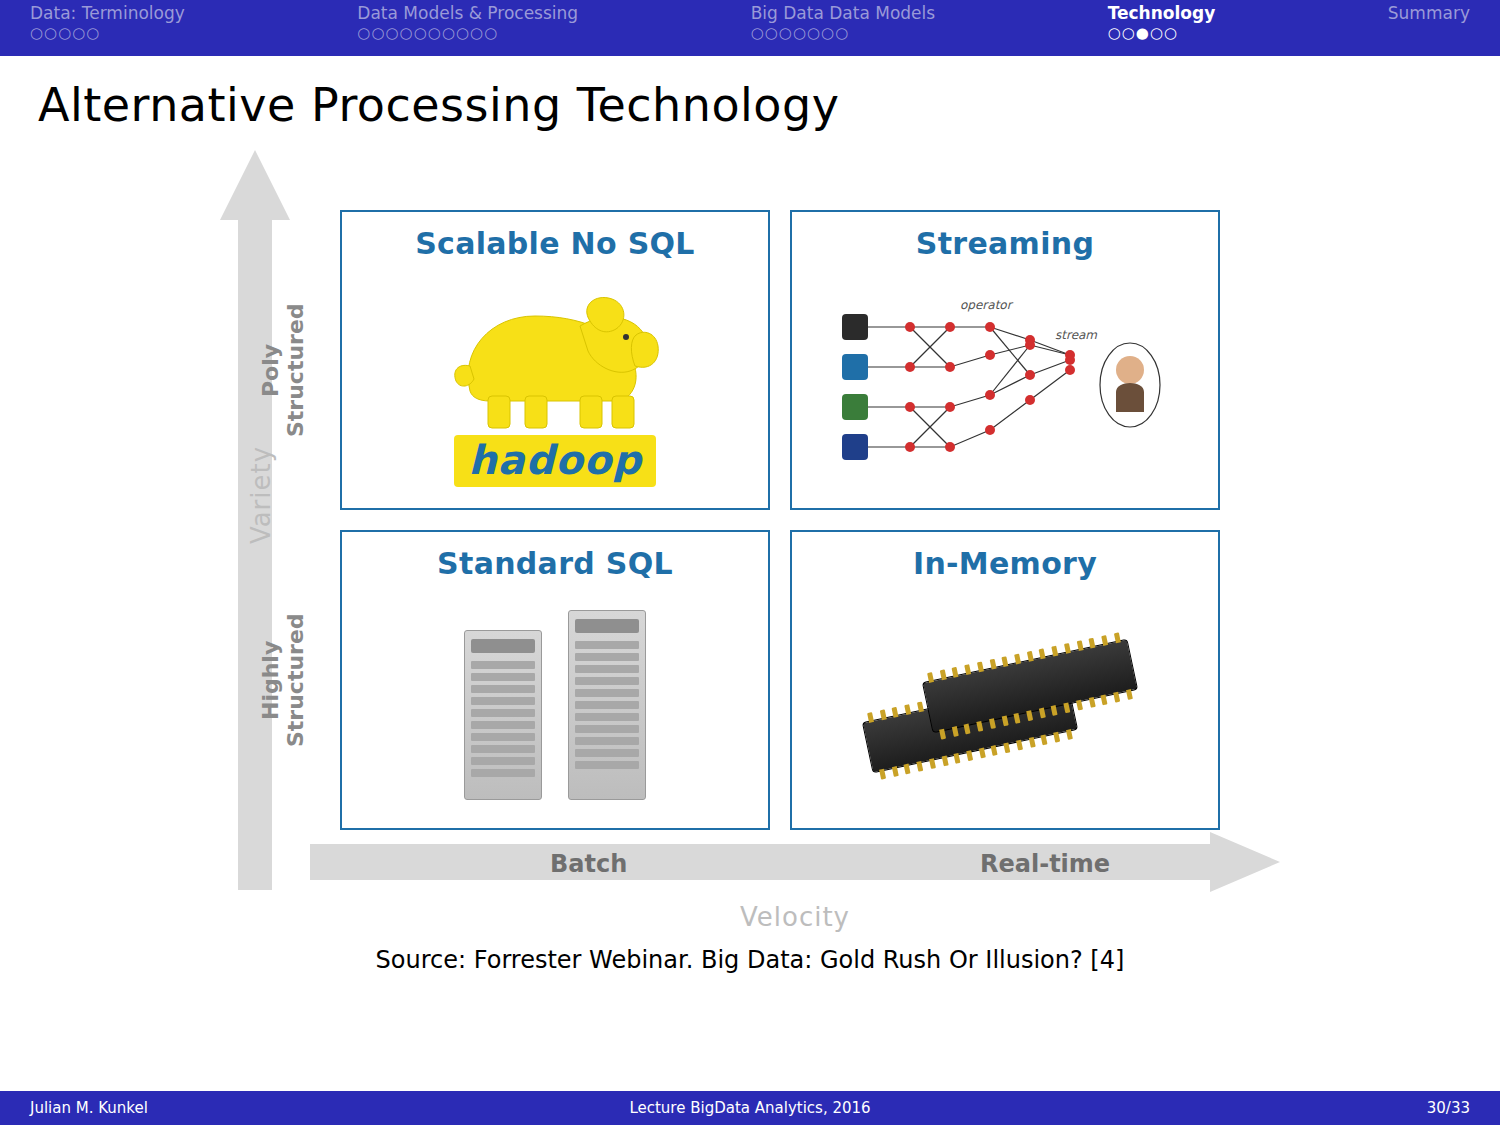Data: Terminology ○○○○○
Data Models & Processing ○○○○○○○○○○
Big Data Data Models ○○○○○○○
Technology ○○●○○
Summary
Alternative Processing Technology
Variety
Poly
Structured
Highly
Structured
Velocity
Batch
Real-time
Scalable No SQL
hadoop
Streaming
operator stream
Standard SQL
In-Memory
Source: Forrester Webinar. Big Data: Gold Rush Or Illusion? [4]
Julian M. Kunkel Lecture BigData Analytics, 2016 30/33